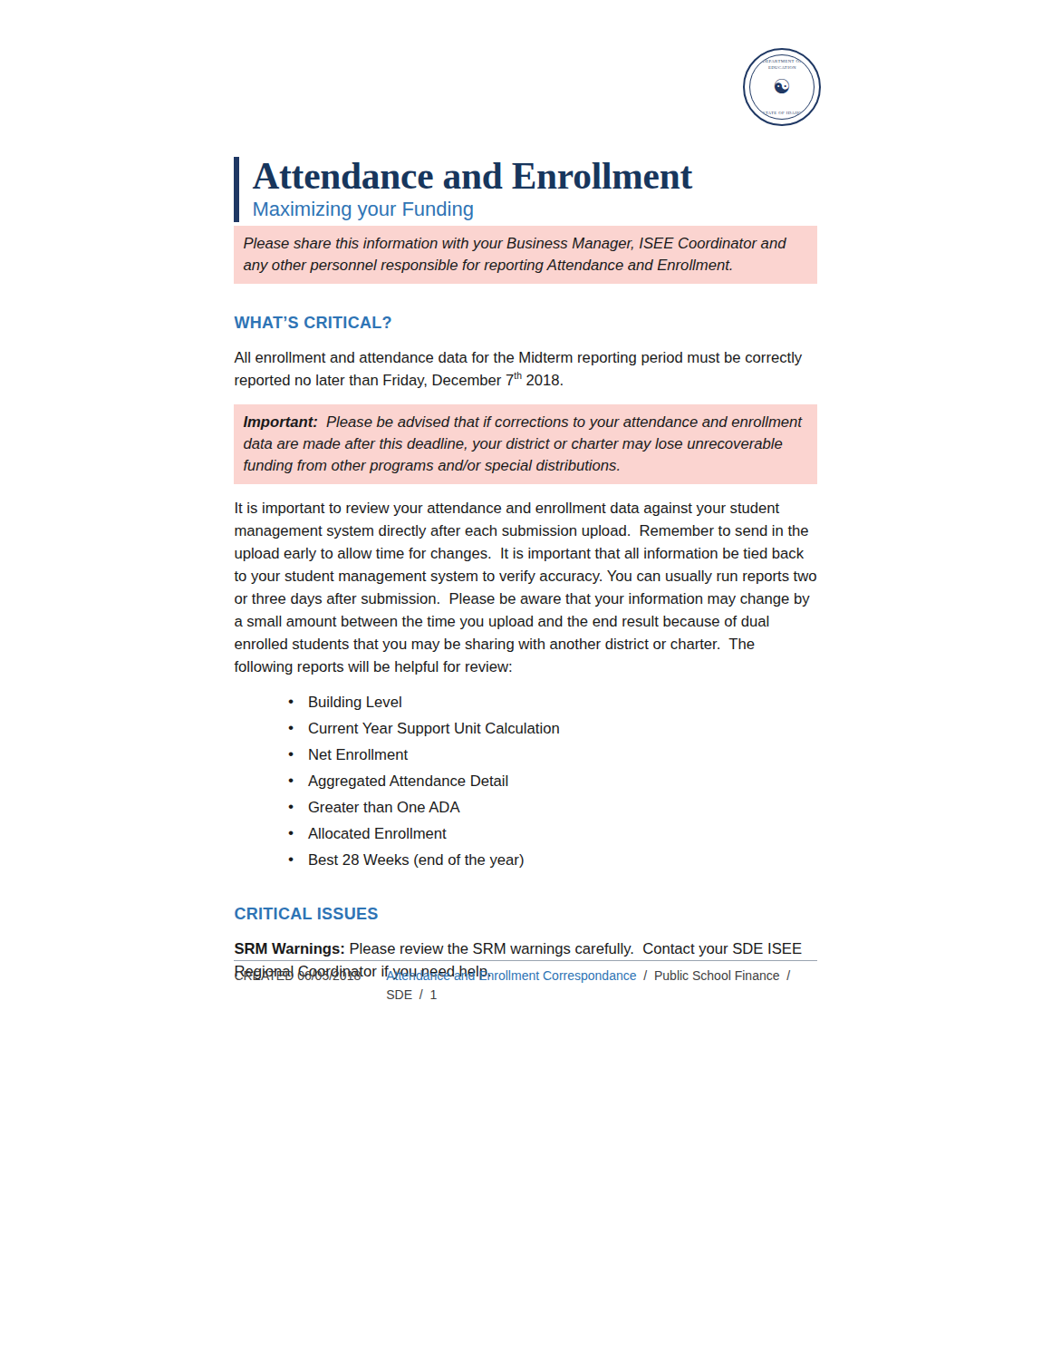Department of Education
☯
State of Idaho
Attendance and Enrollment
Maximizing your Funding
Please share this information with your Business Manager, ISEE Coordinator and any other personnel responsible for reporting Attendance and Enrollment.
What’s Critical?
All enrollment and attendance data for the Midterm reporting period must be correctly reported no later than Friday, December 7th 2018.
Important: Please be advised that if corrections to your attendance and enrollment data are made after this deadline, your district or charter may lose unrecoverable funding from other programs and/or special distributions.
It is important to review your attendance and enrollment data against your student management system directly after each submission upload. Remember to send in the upload early to allow time for changes. It is important that all information be tied back to your student management system to verify accuracy. You can usually run reports two or three days after submission. Please be aware that your information may change by a small amount between the time you upload and the end result because of dual enrolled students that you may be sharing with another district or charter. The following reports will be helpful for review:
Building Level
Current Year Support Unit Calculation
Net Enrollment
Aggregated Attendance Detail
Greater than One ADA
Allocated Enrollment
Best 28 Weeks (end of the year)
Critical Issues
SRM Warnings: Please review the SRM warnings carefully. Contact your SDE ISEE Regional Coordinator if you need help.
CREATED 06/05/2018 Attendance and Enrollment Correspondance / Public School Finance / SDE / 1